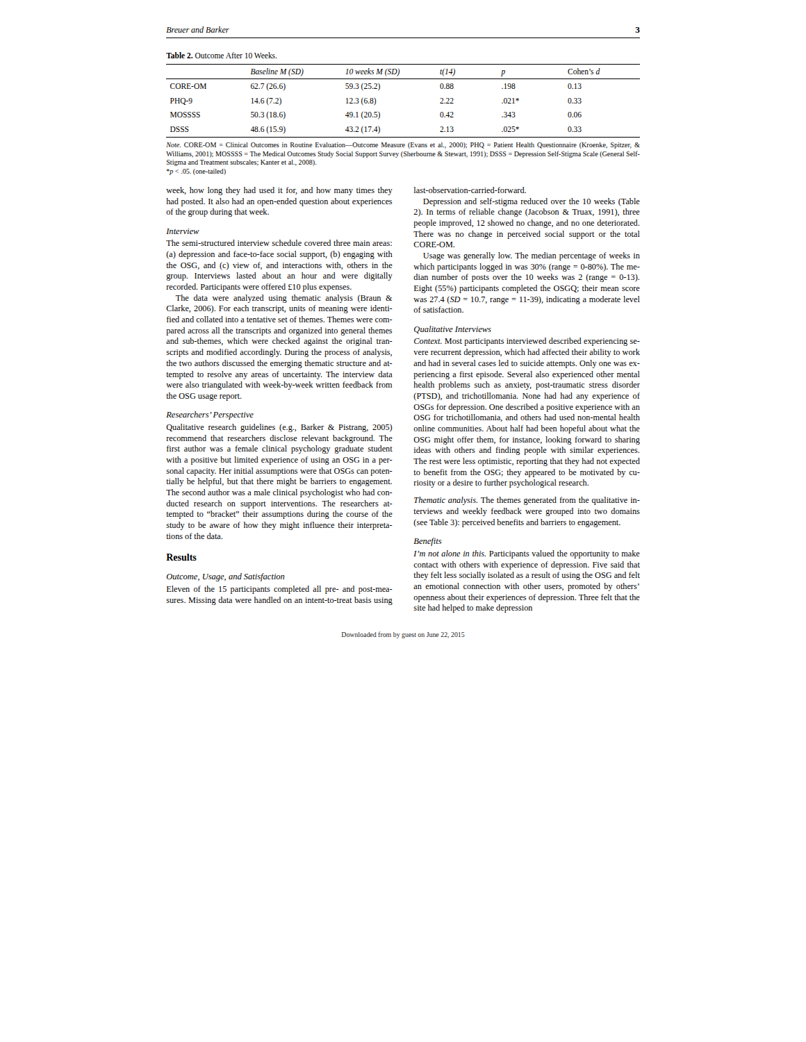Breuer and Barker 3
Table 2. Outcome After 10 Weeks.
| | Baseline M ( SD ) | 10 weeks M ( SD ) | t (14) | p | Cohen’s d |
| --- | --- | --- | --- | --- | --- |
| CORE-OM | 62.7 (26.6) | 59.3 (25.2) | 0.88 | .198 | 0.13 |
| PHQ-9 | 14.6 (7.2) | 12.3 (6.8) | 2.22 | .021* | 0.33 |
| MOSSSS | 50.3 (18.6) | 49.1 (20.5) | 0.42 | .343 | 0.06 |
| DSSS | 48.6 (15.9) | 43.2 (17.4) | 2.13 | .025* | 0.33 |
Note. CORE-OM = Clinical Outcomes in Routine Evaluation—Outcome Measure (Evans et al., 2000); PHQ = Patient Health Questionnaire (Kroenke, Spitzer, & Williams, 2001); MOSSSS = The Medical Outcomes Study Social Support Survey (Sherbourne & Stewart, 1991); DSSS = Depression Self-Stigma Scale (General Self-Stigma and Treatment subscales; Kanter et al., 2008).
*p < .05. (one-tailed)
week, how long they had used it for, and how many times they had posted. It also had an open-ended question about experiences of the group during that week.
Interview
The semi-structured interview schedule covered three main areas: (a) depression and face-to-face social support, (b) engaging with the OSG, and (c) view of, and interactions with, others in the group. Interviews lasted about an hour and were digitally recorded. Participants were offered £10 plus expenses.
The data were analyzed using thematic analysis (Braun & Clarke, 2006). For each transcript, units of meaning were identified and collated into a tentative set of themes. Themes were compared across all the transcripts and organized into general themes and sub-themes, which were checked against the original transcripts and modified accordingly. During the process of analysis, the two authors discussed the emerging thematic structure and attempted to resolve any areas of uncertainty. The interview data were also triangulated with week-by-week written feedback from the OSG usage report.
Researchers’ Perspective
Qualitative research guidelines (e.g., Barker & Pistrang, 2005) recommend that researchers disclose relevant background. The first author was a female clinical psychology graduate student with a positive but limited experience of using an OSG in a personal capacity. Her initial assumptions were that OSGs can potentially be helpful, but that there might be barriers to engagement. The second author was a male clinical psychologist who had conducted research on support interventions. The researchers attempted to “bracket” their assumptions during the course of the study to be aware of how they might influence their interpretations of the data.
Results
Outcome, Usage, and Satisfaction
Eleven of the 15 participants completed all pre- and post-measures. Missing data were handled on an intent-to-treat basis using last-observation-carried-forward.
Depression and self-stigma reduced over the 10 weeks (Table 2). In terms of reliable change (Jacobson & Truax, 1991), three people improved, 12 showed no change, and no one deteriorated. There was no change in perceived social support or the total CORE-OM.
Usage was generally low. The median percentage of weeks in which participants logged in was 30% (range = 0-80%). The median number of posts over the 10 weeks was 2 (range = 0-13). Eight (55%) participants completed the OSGQ; their mean score was 27.4 (SD = 10.7, range = 11-39), indicating a moderate level of satisfaction.
Qualitative Interviews
Context. Most participants interviewed described experiencing severe recurrent depression, which had affected their ability to work and had in several cases led to suicide attempts. Only one was experiencing a first episode. Several also experienced other mental health problems such as anxiety, post-traumatic stress disorder (PTSD), and trichotillomania. None had had any experience of OSGs for depression. One described a positive experience with an OSG for trichotillomania, and others had used non-mental health online communities. About half had been hopeful about what the OSG might offer them, for instance, looking forward to sharing ideas with others and finding people with similar experiences. The rest were less optimistic, reporting that they had not expected to benefit from the OSG; they appeared to be motivated by curiosity or a desire to further psychological research.
Thematic analysis. The themes generated from the qualitative interviews and weekly feedback were grouped into two domains (see Table 3): perceived benefits and barriers to engagement.
Benefits
I’m not alone in this. Participants valued the opportunity to make contact with others with experience of depression. Five said that they felt less socially isolated as a result of using the OSG and felt an emotional connection with other users, promoted by others’ openness about their experiences of depression. Three felt that the site had helped to make depression
Downloaded from by guest on June 22, 2015